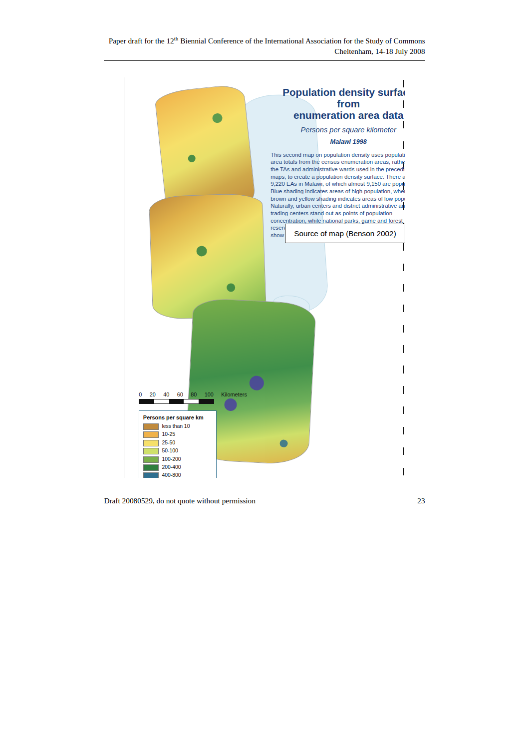Paper draft for the 12th Biennial Conference of the International Association for the Study of Commons Cheltenham, 14-18 July 2008
Population density surface from
enumeration area data
Persons per square kilometer
Malawi 1998
This second map on population density uses population and area totals from the census enumeration areas, rather than the TAs and administrative wards used in the preceding maps, to create a population density surface. There are over 9,220 EAs in Malawi, of which almost 9,150 are populated. Blue shading indicates areas of high population, whereas brown and yellow shading indicates areas of low population. Naturally, urban centers and district administrative and trading centers stand out as points of population concentration, while national parks, game and forest reserves, and escarpment areas along the Rift Valley wall show low population density.
Source of map (Benson 2002)
020406080100 Kilometers
Persons per square km
less than 10
10-25
25-50
50-100
100-200
200-400
400-800
800-1600
1600-3200
more than 3200
District boundary
Draft 20080529, do not quote without permission
23